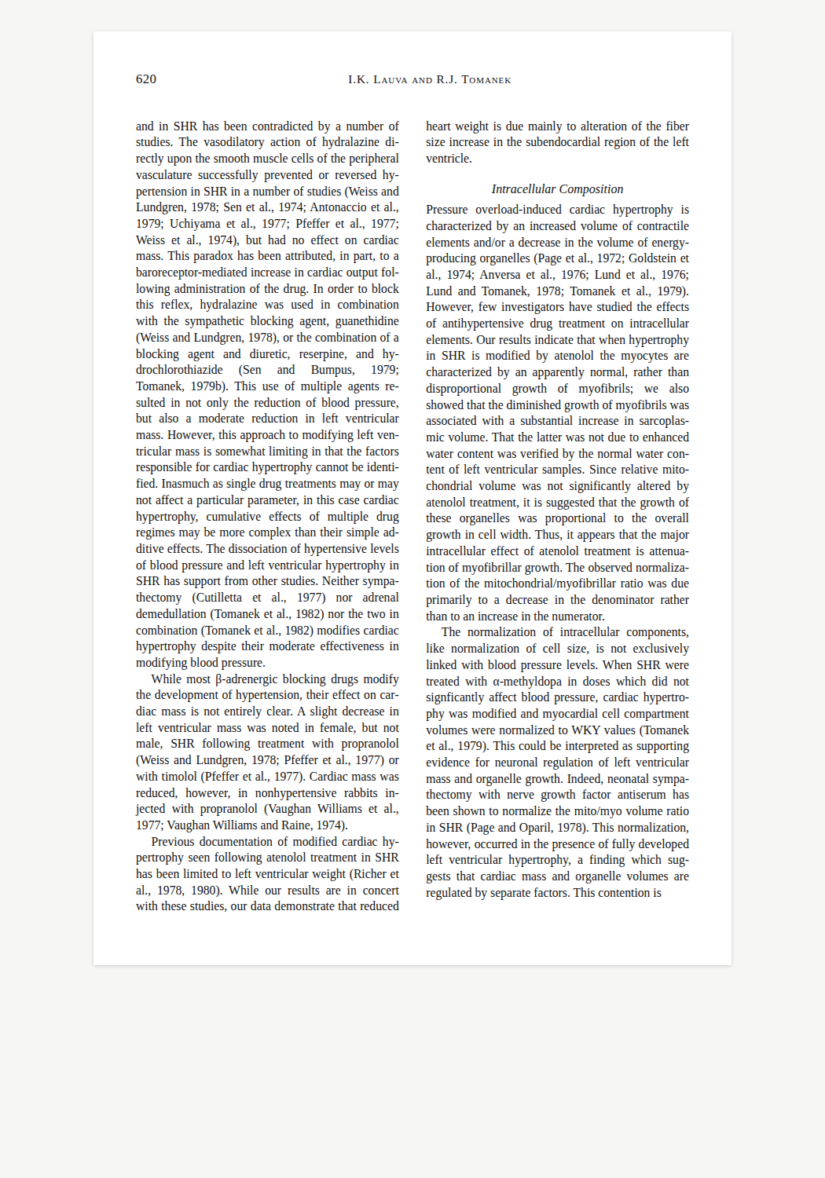620 I.K. Lauva and R.J. Tomanek
and in SHR has been contradicted by a number of studies. The vasodilatory action of hydralazine directly upon the smooth muscle cells of the peripheral vasculature successfully prevented or reversed hypertension in SHR in a number of studies (Weiss and Lundgren, 1978; Sen et al., 1974; Antonaccio et al., 1979; Uchiyama et al., 1977; Pfeffer et al., 1977; Weiss et al., 1974), but had no effect on cardiac mass. This paradox has been attributed, in part, to a baroreceptor-mediated increase in cardiac output following administration of the drug. In order to block this reflex, hydralazine was used in combination with the sympathetic blocking agent, guanethidine (Weiss and Lundgren, 1978), or the combination of a blocking agent and diuretic, reserpine, and hydrochlorothiazide (Sen and Bumpus, 1979; Tomanek, 1979b). This use of multiple agents resulted in not only the reduction of blood pressure, but also a moderate reduction in left ventricular mass. However, this approach to modifying left ventricular mass is somewhat limiting in that the factors responsible for cardiac hypertrophy cannot be identified. Inasmuch as single drug treatments may or may not affect a particular parameter, in this case cardiac hypertrophy, cumulative effects of multiple drug regimes may be more complex than their simple additive effects. The dissociation of hypertensive levels of blood pressure and left ventricular hypertrophy in SHR has support from other studies. Neither sympathectomy (Cutilletta et al., 1977) nor adrenal demedullation (Tomanek et al., 1982) nor the two in combination (Tomanek et al., 1982) modifies cardiac hypertrophy despite their moderate effectiveness in modifying blood pressure.
While most β-adrenergic blocking drugs modify the development of hypertension, their effect on cardiac mass is not entirely clear. A slight decrease in left ventricular mass was noted in female, but not male, SHR following treatment with propranolol (Weiss and Lundgren, 1978; Pfeffer et al., 1977) or with timolol (Pfeffer et al., 1977). Cardiac mass was reduced, however, in nonhypertensive rabbits injected with propranolol (Vaughan Williams et al., 1977; Vaughan Williams and Raine, 1974).
Previous documentation of modified cardiac hypertrophy seen following atenolol treatment in SHR has been limited to left ventricular weight (Richer et al., 1978, 1980). While our results are in concert with these studies, our data demonstrate that reduced heart weight is due mainly to alteration of the fiber size increase in the subendocardial region of the left ventricle.
Intracellular Composition
Pressure overload-induced cardiac hypertrophy is characterized by an increased volume of contractile elements and/or a decrease in the volume of energy-producing organelles (Page et al., 1972; Goldstein et al., 1974; Anversa et al., 1976; Lund et al., 1976; Lund and Tomanek, 1978; Tomanek et al., 1979). However, few investigators have studied the effects of antihypertensive drug treatment on intracellular elements. Our results indicate that when hypertrophy in SHR is modified by atenolol the myocytes are characterized by an apparently normal, rather than disproportional growth of myofibrils; we also showed that the diminished growth of myofibrils was associated with a substantial increase in sarcoplasmic volume. That the latter was not due to enhanced water content was verified by the normal water content of left ventricular samples. Since relative mitochondrial volume was not significantly altered by atenolol treatment, it is suggested that the growth of these organelles was proportional to the overall growth in cell width. Thus, it appears that the major intracellular effect of atenolol treatment is attenuation of myofibrillar growth. The observed normalization of the mitochondrial/myofibrillar ratio was due primarily to a decrease in the denominator rather than to an increase in the numerator.
The normalization of intracellular components, like normalization of cell size, is not exclusively linked with blood pressure levels. When SHR were treated with α-methyldopa in doses which did not signficantly affect blood pressure, cardiac hypertrophy was modified and myocardial cell compartment volumes were normalized to WKY values (Tomanek et al., 1979). This could be interpreted as supporting evidence for neuronal regulation of left ventricular mass and organelle growth. Indeed, neonatal sympathectomy with nerve growth factor antiserum has been shown to normalize the mito/myo volume ratio in SHR (Page and Oparil, 1978). This normalization, however, occurred in the presence of fully developed left ventricular hypertrophy, a finding which suggests that cardiac mass and organelle volumes are regulated by separate factors. This contention is